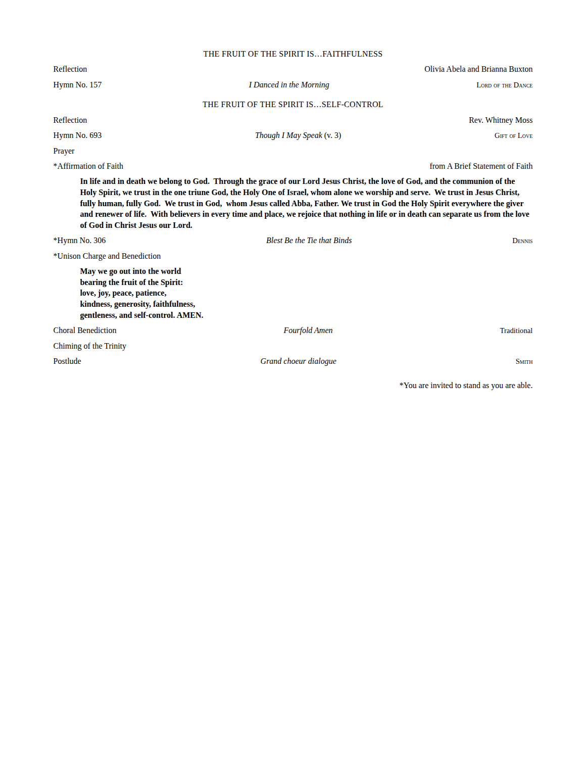THE FRUIT OF THE SPIRIT IS…FAITHFULNESS
Reflection Olivia Abela and Brianna Buxton
Hymn No. 157 I Danced in the Morning Lord of the Dance
THE FRUIT OF THE SPIRIT IS…SELF-CONTROL
Reflection Rev. Whitney Moss
Hymn No. 693 Though I May Speak (v. 3) Gift of Love
Prayer
*Affirmation of Faith from A Brief Statement of Faith
In life and in death we belong to God. Through the grace of our Lord Jesus Christ, the love of God, and the communion of the Holy Spirit, we trust in the one triune God, the Holy One of Israel, whom alone we worship and serve. We trust in Jesus Christ, fully human, fully God. We trust in God, whom Jesus called Abba, Father. We trust in God the Holy Spirit everywhere the giver and renewer of life. With believers in every time and place, we rejoice that nothing in life or in death can separate us from the love of God in Christ Jesus our Lord.
*Hymn No. 306 Blest Be the Tie that Binds Dennis
*Unison Charge and Benediction
May we go out into the world
bearing the fruit of the Spirit:
love, joy, peace, patience,
kindness, generosity, faithfulness,
gentleness, and self-control. AMEN.
Choral Benediction Fourfold Amen Traditional
Chiming of the Trinity
Postlude Grand choeur dialogue Smith
*You are invited to stand as you are able.